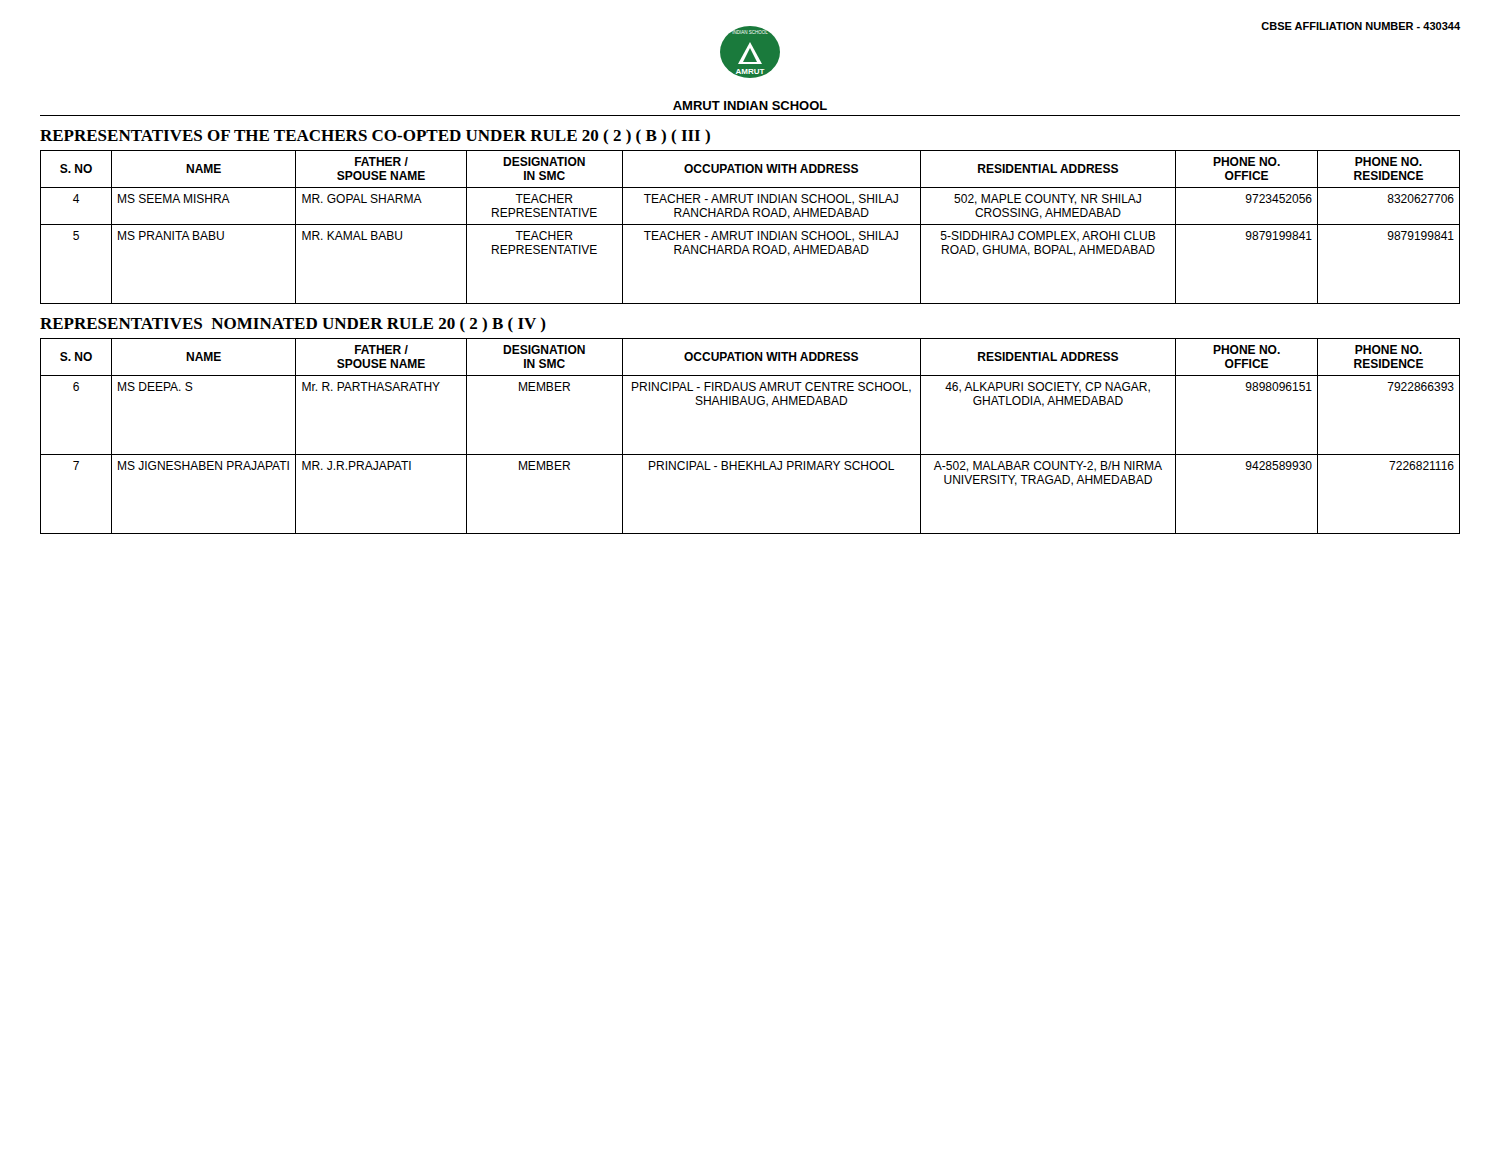CBSE AFFILIATION NUMBER - 430344
INDIAN SCHOOL AMRUT
AMRUT INDIAN SCHOOL
REPRESENTATIVES OF THE TEACHERS CO-OPTED UNDER RULE 20 ( 2 ) ( B ) ( III )
| S. NO | NAME | FATHER / SPOUSE NAME | DESIGNATION IN SMC | OCCUPATION WITH ADDRESS | RESIDENTIAL ADDRESS | PHONE NO. OFFICE | PHONE NO. RESIDENCE |
| --- | --- | --- | --- | --- | --- | --- | --- |
| 4 | MS SEEMA MISHRA | MR. GOPAL SHARMA | TEACHER REPRESENTATIVE | TEACHER - AMRUT INDIAN SCHOOL, SHILAJ RANCHARDA ROAD, AHMEDABAD | 502, MAPLE COUNTY, NR SHILAJ CROSSING, AHMEDABAD | 9723452056 | 8320627706 |
| 5 | MS PRANITA BABU | MR. KAMAL BABU | TEACHER REPRESENTATIVE | TEACHER - AMRUT INDIAN SCHOOL, SHILAJ RANCHARDA ROAD, AHMEDABAD | 5-SIDDHIRAJ COMPLEX, AROHI CLUB ROAD, GHUMA, BOPAL, AHMEDABAD | 9879199841 | 9879199841 |
REPRESENTATIVES NOMINATED UNDER RULE 20 ( 2 ) B ( IV )
| S. NO | NAME | FATHER / SPOUSE NAME | DESIGNATION IN SMC | OCCUPATION WITH ADDRESS | RESIDENTIAL ADDRESS | PHONE NO. OFFICE | PHONE NO. RESIDENCE |
| --- | --- | --- | --- | --- | --- | --- | --- |
| 6 | MS DEEPA. S | Mr. R. PARTHASARATHY | MEMBER | PRINCIPAL - FIRDAUS AMRUT CENTRE SCHOOL, SHAHIBAUG, AHMEDABAD | 46, ALKAPURI SOCIETY, CP NAGAR, GHATLODIA, AHMEDABAD | 9898096151 | 7922866393 |
| 7 | MS JIGNESHABEN PRAJAPATI | MR. J.R.PRAJAPATI | MEMBER | PRINCIPAL - BHEKHLAJ PRIMARY SCHOOL | A-502, MALABAR COUNTY-2, B/H NIRMA UNIVERSITY, TRAGAD, AHMEDABAD | 9428589930 | 7226821116 |